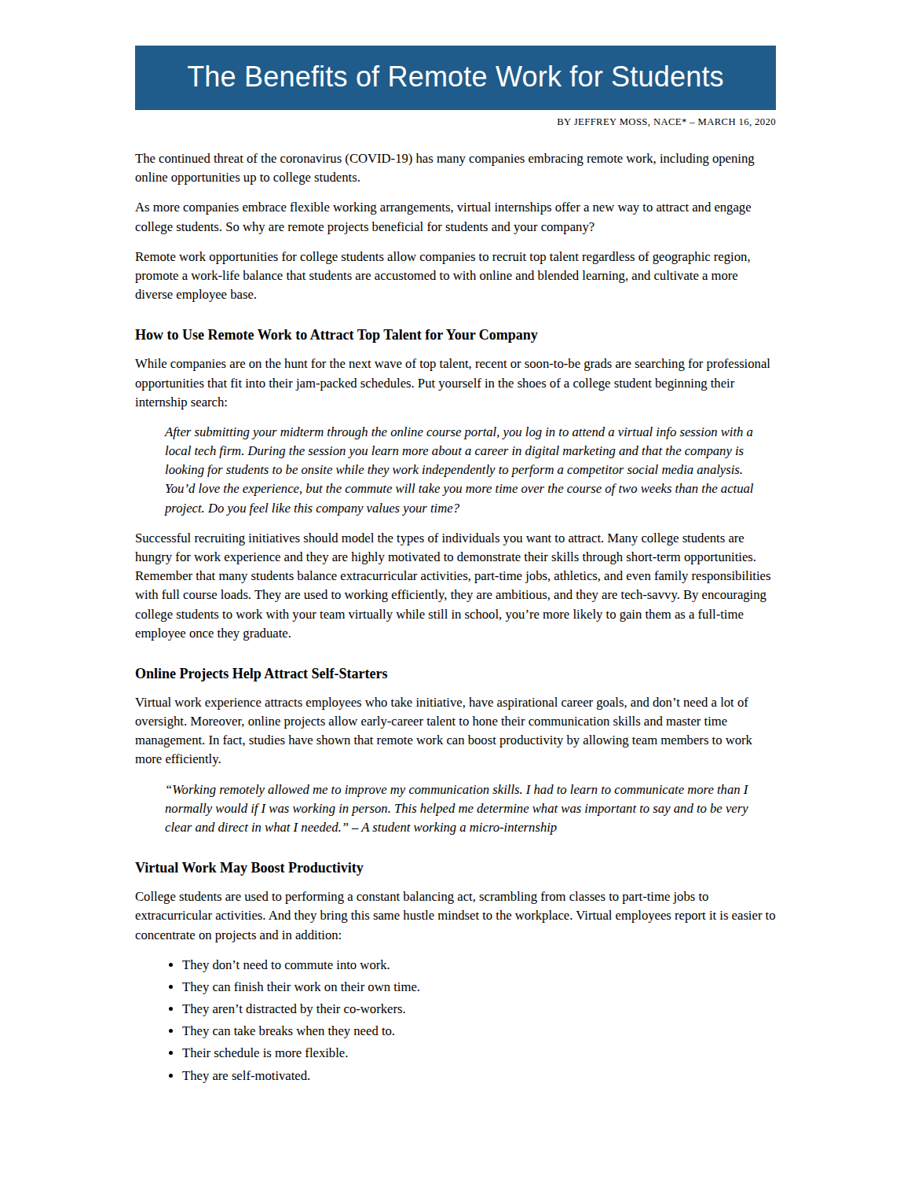The Benefits of Remote Work for Students
BY JEFFREY MOSS, NACE* – MARCH 16, 2020
The continued threat of the coronavirus (COVID-19) has many companies embracing remote work, including opening online opportunities up to college students.
As more companies embrace flexible working arrangements, virtual internships offer a new way to attract and engage college students. So why are remote projects beneficial for students and your company?
Remote work opportunities for college students allow companies to recruit top talent regardless of geographic region, promote a work-life balance that students are accustomed to with online and blended learning, and cultivate a more diverse employee base.
How to Use Remote Work to Attract Top Talent for Your Company
While companies are on the hunt for the next wave of top talent, recent or soon-to-be grads are searching for professional opportunities that fit into their jam-packed schedules. Put yourself in the shoes of a college student beginning their internship search:
After submitting your midterm through the online course portal, you log in to attend a virtual info session with a local tech firm. During the session you learn more about a career in digital marketing and that the company is looking for students to be onsite while they work independently to perform a competitor social media analysis. You’d love the experience, but the commute will take you more time over the course of two weeks than the actual project. Do you feel like this company values your time?
Successful recruiting initiatives should model the types of individuals you want to attract. Many college students are hungry for work experience and they are highly motivated to demonstrate their skills through short-term opportunities. Remember that many students balance extracurricular activities, part-time jobs, athletics, and even family responsibilities with full course loads. They are used to working efficiently, they are ambitious, and they are tech-savvy. By encouraging college students to work with your team virtually while still in school, you’re more likely to gain them as a full-time employee once they graduate.
Online Projects Help Attract Self-Starters
Virtual work experience attracts employees who take initiative, have aspirational career goals, and don’t need a lot of oversight. Moreover, online projects allow early-career talent to hone their communication skills and master time management. In fact, studies have shown that remote work can boost productivity by allowing team members to work more efficiently.
“Working remotely allowed me to improve my communication skills. I had to learn to communicate more than I normally would if I was working in person. This helped me determine what was important to say and to be very clear and direct in what I needed.” – A student working a micro-internship
Virtual Work May Boost Productivity
College students are used to performing a constant balancing act, scrambling from classes to part-time jobs to extracurricular activities. And they bring this same hustle mindset to the workplace. Virtual employees report it is easier to concentrate on projects and in addition:
They don’t need to commute into work.
They can finish their work on their own time.
They aren’t distracted by their co-workers.
They can take breaks when they need to.
Their schedule is more flexible.
They are self-motivated.